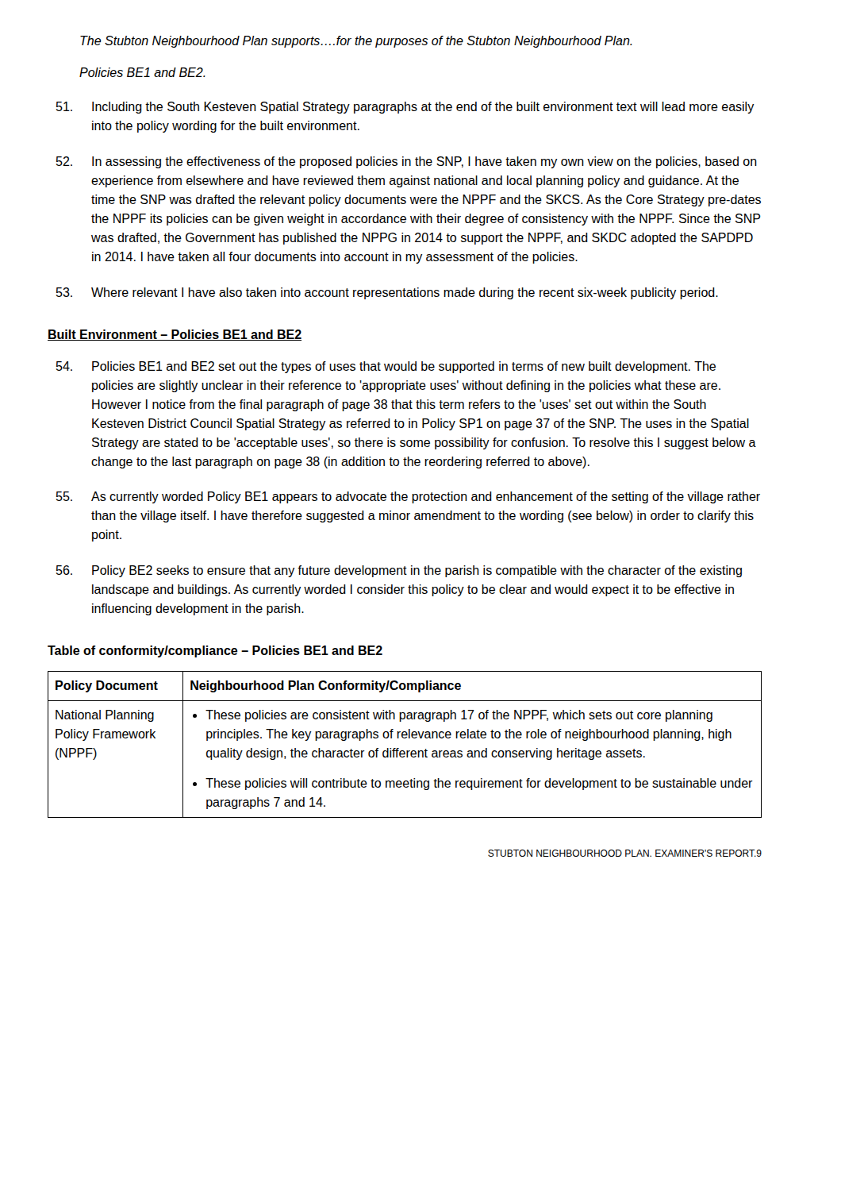The Stubton Neighbourhood Plan supports….for the purposes of the Stubton Neighbourhood Plan.
Policies BE1 and BE2.
Including the South Kesteven Spatial Strategy paragraphs at the end of the built environment text will lead more easily into the policy wording for the built environment.
In assessing the effectiveness of the proposed policies in the SNP, I have taken my own view on the policies, based on experience from elsewhere and have reviewed them against national and local planning policy and guidance. At the time the SNP was drafted the relevant policy documents were the NPPF and the SKCS. As the Core Strategy pre-dates the NPPF its policies can be given weight in accordance with their degree of consistency with the NPPF. Since the SNP was drafted, the Government has published the NPPG in 2014 to support the NPPF, and SKDC adopted the SAPDPD in 2014. I have taken all four documents into account in my assessment of the policies.
Where relevant I have also taken into account representations made during the recent six-week publicity period.
Built Environment – Policies BE1 and BE2
Policies BE1 and BE2 set out the types of uses that would be supported in terms of new built development. The policies are slightly unclear in their reference to 'appropriate uses' without defining in the policies what these are. However I notice from the final paragraph of page 38 that this term refers to the 'uses' set out within the South Kesteven District Council Spatial Strategy as referred to in Policy SP1 on page 37 of the SNP. The uses in the Spatial Strategy are stated to be 'acceptable uses', so there is some possibility for confusion. To resolve this I suggest below a change to the last paragraph on page 38 (in addition to the reordering referred to above).
As currently worded Policy BE1 appears to advocate the protection and enhancement of the setting of the village rather than the village itself. I have therefore suggested a minor amendment to the wording (see below) in order to clarify this point.
Policy BE2 seeks to ensure that any future development in the parish is compatible with the character of the existing landscape and buildings. As currently worded I consider this policy to be clear and would expect it to be effective in influencing development in the parish.
Table of conformity/compliance – Policies BE1 and BE2
| Policy Document | Neighbourhood Plan Conformity/Compliance |
| --- | --- |
| National Planning Policy Framework (NPPF) | These policies are consistent with paragraph 17 of the NPPF, which sets out core planning principles. The key paragraphs of relevance relate to the role of neighbourhood planning, high quality design, the character of different areas and conserving heritage assets. These policies will contribute to meeting the requirement for development to be sustainable under paragraphs 7 and 14. |
STUBTON NEIGHBOURHOOD PLAN. EXAMINER'S REPORT.9